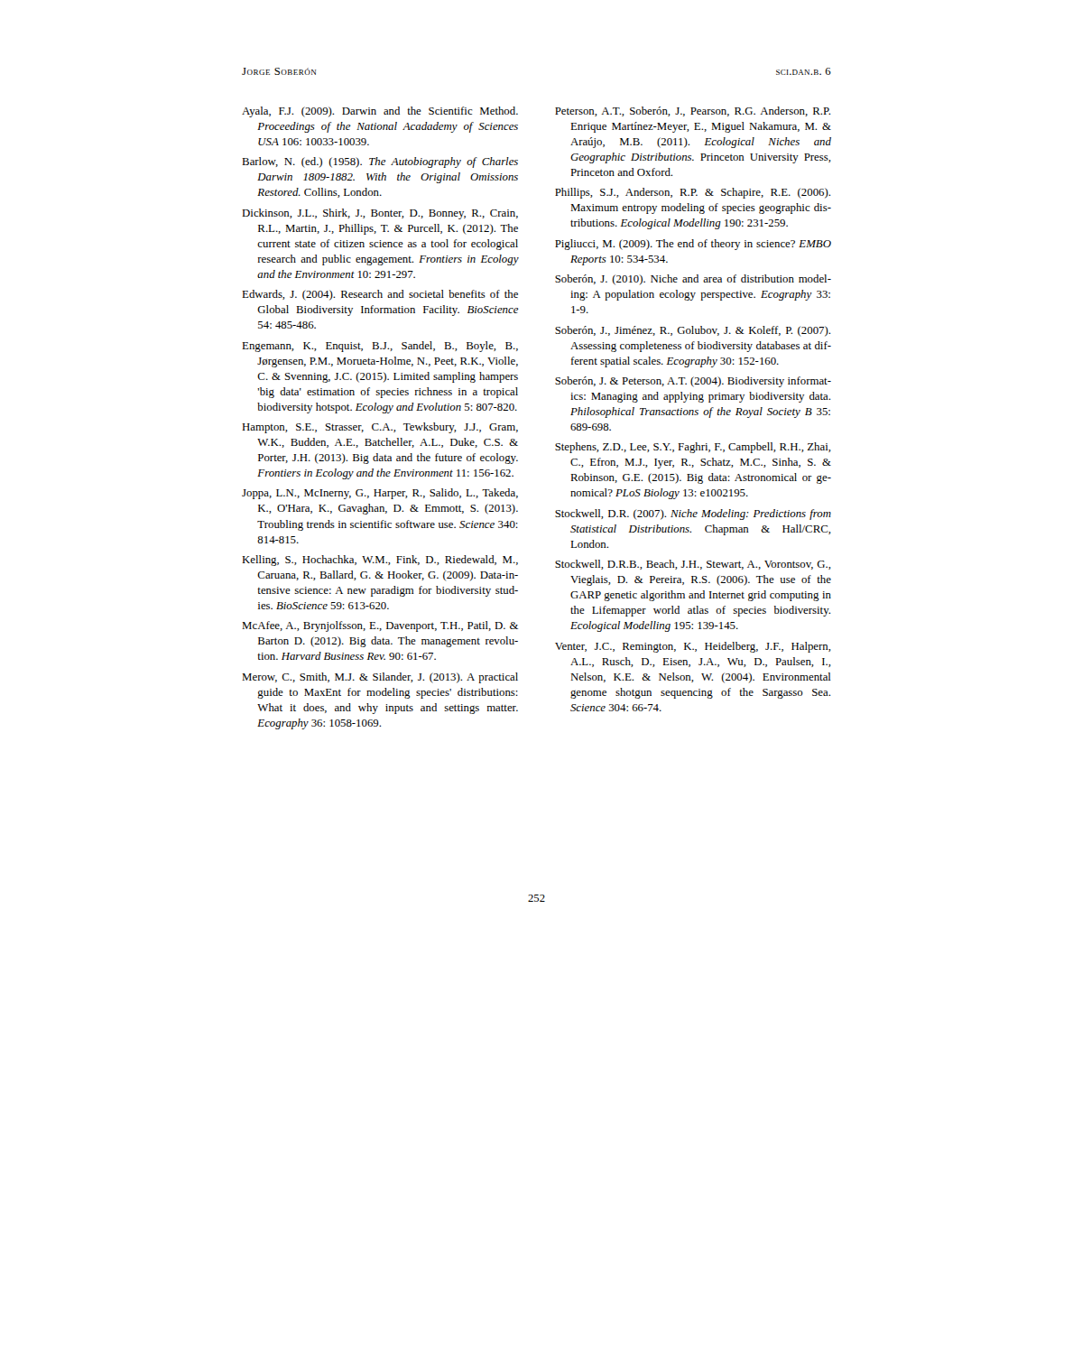Jorge Soberón sci.dan.b. 6
Ayala, F.J. (2009). Darwin and the Scientific Method. Proceedings of the National Acadademy of Sciences USA 106: 10033-10039.
Barlow, N. (ed.) (1958). The Autobiography of Charles Darwin 1809-1882. With the Original Omissions Restored. Collins, London.
Dickinson, J.L., Shirk, J., Bonter, D., Bonney, R., Crain, R.L., Martin, J., Phillips, T. & Purcell, K. (2012). The current state of citizen science as a tool for ecological research and public engagement. Frontiers in Ecology and the Environment 10: 291-297.
Edwards, J. (2004). Research and societal benefits of the Global Biodiversity Information Facility. BioScience 54: 485-486.
Engemann, K., Enquist, B.J., Sandel, B., Boyle, B., Jørgensen, P.M., Morueta-Holme, N., Peet, R.K., Violle, C. & Svenning, J.C. (2015). Limited sampling hampers 'big data' estimation of species richness in a tropical biodiversity hotspot. Ecology and Evolution 5: 807-820.
Hampton, S.E., Strasser, C.A., Tewksbury, J.J., Gram, W.K., Budden, A.E., Batcheller, A.L., Duke, C.S. & Porter, J.H. (2013). Big data and the future of ecology. Frontiers in Ecology and the Environment 11: 156-162.
Joppa, L.N., McInerny, G., Harper, R., Salido, L., Takeda, K., O'Hara, K., Gavaghan, D. & Emmott, S. (2013). Troubling trends in scientific software use. Science 340: 814-815.
Kelling, S., Hochachka, W.M., Fink, D., Riedewald, M., Caruana, R., Ballard, G. & Hooker, G. (2009). Data-intensive science: A new paradigm for biodiversity studies. BioScience 59: 613-620.
McAfee, A., Brynjolfsson, E., Davenport, T.H., Patil, D. & Barton D. (2012). Big data. The management revolution. Harvard Business Rev. 90: 61-67.
Merow, C., Smith, M.J. & Silander, J. (2013). A practical guide to MaxEnt for modeling species' distributions: What it does, and why inputs and settings matter. Ecography 36: 1058-1069.
Peterson, A.T., Soberón, J., Pearson, R.G. Anderson, R.P. Enrique Martínez-Meyer, E., Miguel Nakamura, M. & Araújo, M.B. (2011). Ecological Niches and Geographic Distributions. Princeton University Press, Princeton and Oxford.
Phillips, S.J., Anderson, R.P. & Schapire, R.E. (2006). Maximum entropy modeling of species geographic distributions. Ecological Modelling 190: 231-259.
Pigliucci, M. (2009). The end of theory in science? EMBO Reports 10: 534-534.
Soberón, J. (2010). Niche and area of distribution modeling: A population ecology perspective. Ecography 33: 1-9.
Soberón, J., Jiménez, R., Golubov, J. & Koleff, P. (2007). Assessing completeness of biodiversity databases at different spatial scales. Ecography 30: 152-160.
Soberón, J. & Peterson, A.T. (2004). Biodiversity informatics: Managing and applying primary biodiversity data. Philosophical Transactions of the Royal Society B 35: 689-698.
Stephens, Z.D., Lee, S.Y., Faghri, F., Campbell, R.H., Zhai, C., Efron, M.J., Iyer, R., Schatz, M.C., Sinha, S. & Robinson, G.E. (2015). Big data: Astronomical or genomical? PLoS Biology 13: e1002195.
Stockwell, D.R. (2007). Niche Modeling: Predictions from Statistical Distributions. Chapman & Hall/CRC, London.
Stockwell, D.R.B., Beach, J.H., Stewart, A., Vorontsov, G., Vieglais, D. & Pereira, R.S. (2006). The use of the GARP genetic algorithm and Internet grid computing in the Lifemapper world atlas of species biodiversity. Ecological Modelling 195: 139-145.
Venter, J.C., Remington, K., Heidelberg, J.F., Halpern, A.L., Rusch, D., Eisen, J.A., Wu, D., Paulsen, I., Nelson, K.E. & Nelson, W. (2004). Environmental genome shotgun sequencing of the Sargasso Sea. Science 304: 66-74.
252